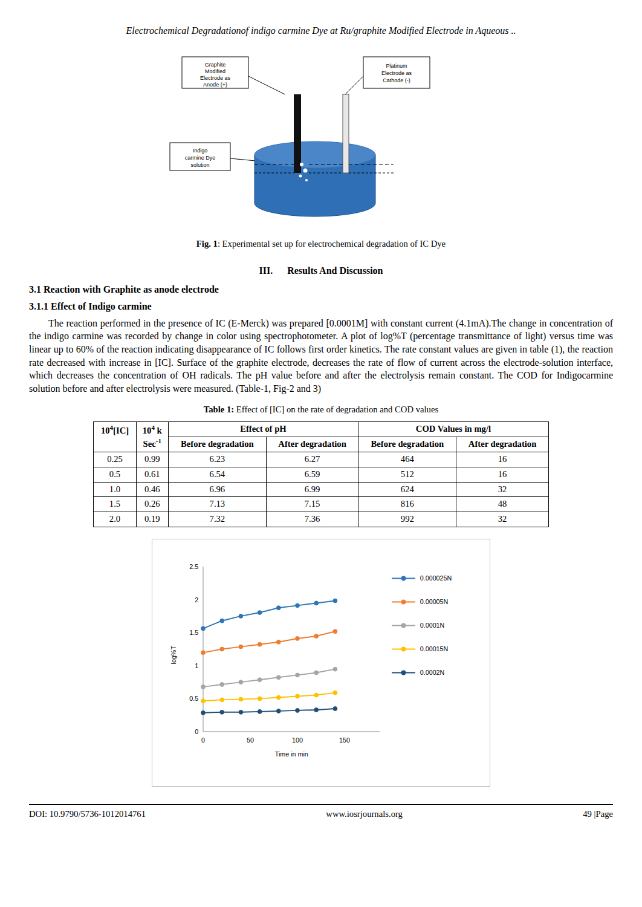Electrochemical Degradationof indigo carmine Dye at Ru/graphite Modified Electrode in Aqueous ..
Graphite Modified Electrode as Anode (+) Platinum Electrode as Cathode (-) Indigo carmine Dye solution
Fig. 1: Experimental set up for electrochemical degradation of IC Dye
III. Results And Discussion
3.1 Reaction with Graphite as anode electrode
3.1.1 Effect of Indigo carmine
The reaction performed in the presence of IC (E-Merck) was prepared [0.0001M] with constant current (4.1mA).The change in concentration of the indigo carmine was recorded by change in color using spectrophotometer. A plot of log%T (percentage transmittance of light) versus time was linear up to 60% of the reaction indicating disappearance of IC follows first order kinetics. The rate constant values are given in table (1), the reaction rate decreased with increase in [IC]. Surface of the graphite electrode, decreases the rate of flow of current across the electrode-solution interface, which decreases the concentration of OH radicals. The pH value before and after the electrolysis remain constant. The COD for Indigocarmine solution before and after electrolysis were measured. (Table-1, Fig-2 and 3)
Table 1: Effect of [IC] on the rate of degradation and COD values
| 10 4 [IC] | 10 4 k Sec -1 | Effect of pH | COD Values in mg/l |
| --- | --- | --- | --- |
| Before degradation | After degradation | Before degradation | After degradation |
| 0.25 | 0.99 | 6.23 | 6.27 | 464 | 16 |
| 0.5 | 0.61 | 6.54 | 6.59 | 512 | 16 |
| 1.0 | 0.46 | 6.96 | 6.99 | 624 | 32 |
| 1.5 | 0.26 | 7.13 | 7.15 | 816 | 48 |
| 2.0 | 0.19 | 7.32 | 7.36 | 992 | 32 |
2.5 2 1.5 1 0.5 0 0 50 100 150 Time in min log%T 0.000025N 0.00005N 0.0001N 0.00015N 0.0002N
DOI: 10.9790/5736-1012014761 www.iosrjournals.org 49 |Page